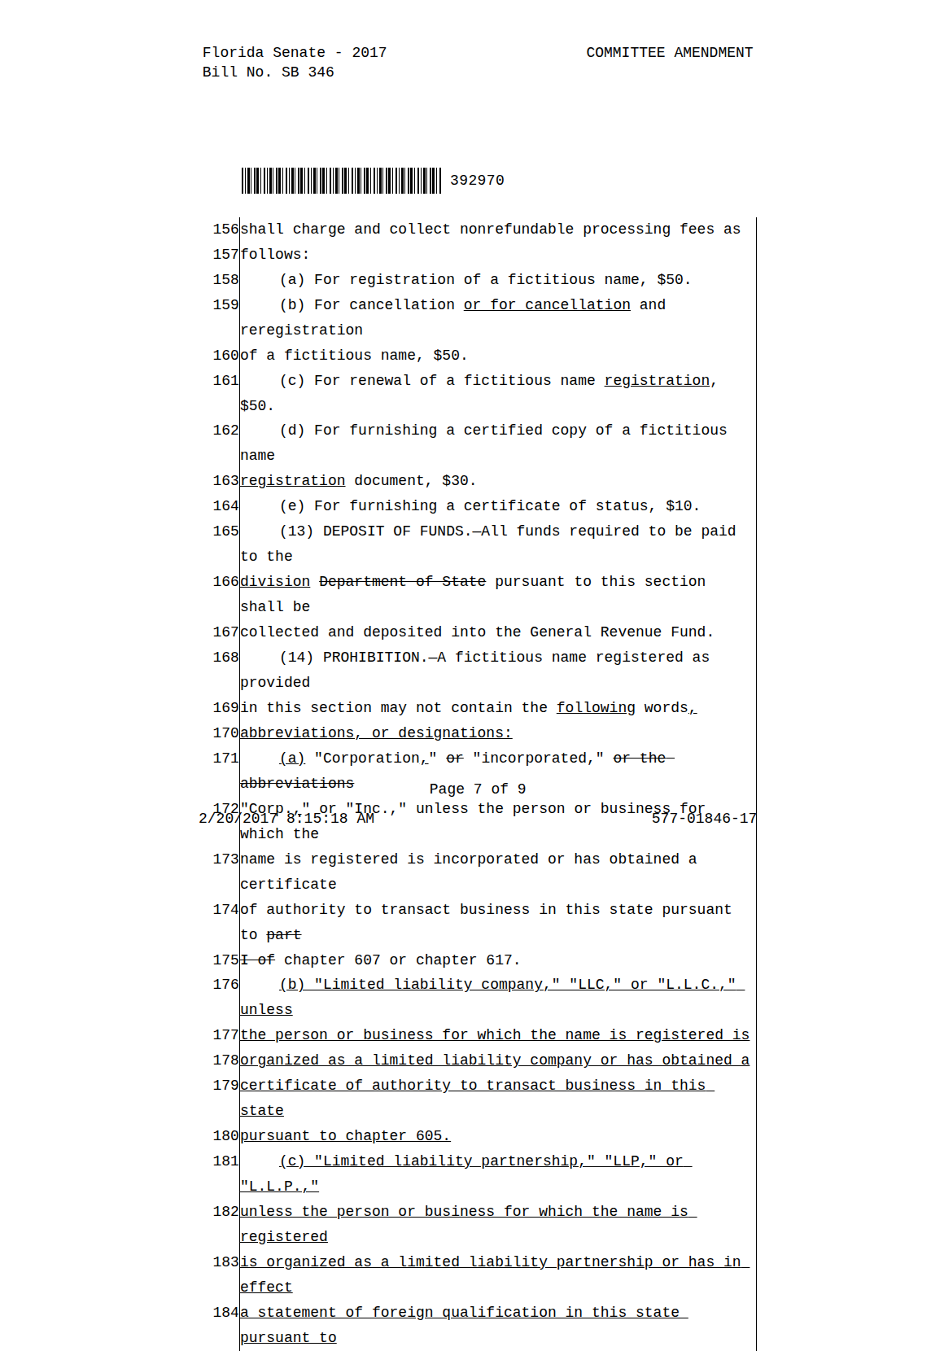Florida Senate - 2017
Bill No. SB 346
COMMITTEE AMENDMENT
392970
| 156 | shall charge and collect nonrefundable processing fees as |
| 157 | follows: |
| 158 | (a) For registration of a fictitious name, $50. |
| 159 | (b) For cancellation or for cancellation and reregistration |
| 160 | of a fictitious name, $50. |
| 161 | (c) For renewal of a fictitious name registration , $50. |
| 162 | (d) For furnishing a certified copy of a fictitious name |
| 163 | registration document, $30. |
| 164 | (e) For furnishing a certificate of status, $10. |
| 165 | (13) DEPOSIT OF FUNDS.—All funds required to be paid to the |
| 166 | division Department of State pursuant to this section shall be |
| 167 | collected and deposited into the General Revenue Fund. |
| 168 | (14) PROHIBITION.—A fictitious name registered as provided |
| 169 | in this section may not contain the following words , |
| 170 | abbreviations, or designations: |
| 171 | (a) "Corporation , " or "incorporated," or the abbreviations |
| 172 | "Corp. , " or "Inc.," unless the person or business for which the |
| 173 | name is registered is incorporated or has obtained a certificate |
| 174 | of authority to transact business in this state pursuant to part |
| 175 | I of chapter 607 or chapter 617. |
| 176 | (b) "Limited liability company," "LLC," or "L.L.C.," unless |
| 177 | the person or business for which the name is registered is |
| 178 | organized as a limited liability company or has obtained a |
| 179 | certificate of authority to transact business in this state |
| 180 | pursuant to chapter 605. |
| 181 | (c) "Limited liability partnership," "LLP," or "L.L.P.," |
| 182 | unless the person or business for which the name is registered |
| 183 | is organized as a limited liability partnership or has in effect |
| 184 | a statement of foreign qualification in this state pursuant to |
Page 7 of 9
2/20/2017 8:15:18 AM 577-01846-17